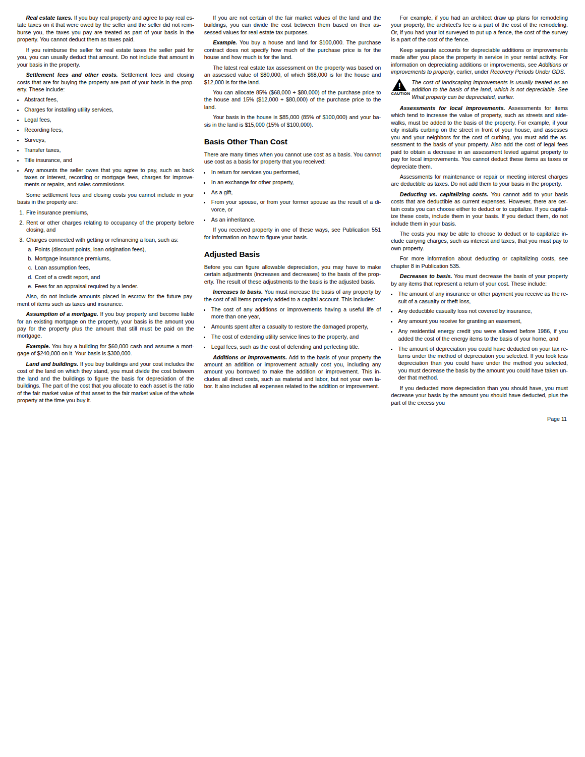Real estate taxes. If you buy real property and agree to pay real estate taxes on it that were owed by the seller and the seller did not reimburse you, the taxes you pay are treated as part of your basis in the property. You cannot deduct them as taxes paid.
If you reimburse the seller for real estate taxes the seller paid for you, you can usually deduct that amount. Do not include that amount in your basis in the property.
Settlement fees and other costs. Settlement fees and closing costs that are for buying the property are part of your basis in the property. These include:
Abstract fees,
Charges for installing utility services,
Legal fees,
Recording fees,
Surveys,
Transfer taxes,
Title insurance, and
Any amounts the seller owes that you agree to pay, such as back taxes or interest, recording or mortgage fees, charges for improvements or repairs, and sales commissions.
Some settlement fees and closing costs you cannot include in your basis in the property are:
Fire insurance premiums,
Rent or other charges relating to occupancy of the property before closing, and
Charges connected with getting or refinancing a loan, such as:
Points (discount points, loan origination fees),
Mortgage insurance premiums,
Loan assumption fees,
Cost of a credit report, and
Fees for an appraisal required by a lender.
Also, do not include amounts placed in escrow for the future payment of items such as taxes and insurance.
Assumption of a mortgage. If you buy property and become liable for an existing mortgage on the property, your basis is the amount you pay for the property plus the amount that still must be paid on the mortgage.
Example. You buy a building for $60,000 cash and assume a mortgage of $240,000 on it. Your basis is $300,000.
Land and buildings. If you buy buildings and your cost includes the cost of the land on which they stand, you must divide the cost between the land and the buildings to figure the basis for depreciation of the buildings. The part of the cost that you allocate to each asset is the ratio of the fair market value of that asset to the fair market value of the whole property at the time you buy it.
If you are not certain of the fair market values of the land and the buildings, you can divide the cost between them based on their assessed values for real estate tax purposes.
Example. You buy a house and land for $100,000. The purchase contract does not specify how much of the purchase price is for the house and how much is for the land.
The latest real estate tax assessment on the property was based on an assessed value of $80,000, of which $68,000 is for the house and $12,000 is for the land.
You can allocate 85% ($68,000 ÷ $80,000) of the purchase price to the house and 15% ($12,000 ÷ $80,000) of the purchase price to the land.
Your basis in the house is $85,000 (85% of $100,000) and your basis in the land is $15,000 (15% of $100,000).
Basis Other Than Cost
There are many times when you cannot use cost as a basis. You cannot use cost as a basis for property that you received:
In return for services you performed,
In an exchange for other property,
As a gift,
From your spouse, or from your former spouse as the result of a divorce, or
As an inheritance.
If you received property in one of these ways, see Publication 551 for information on how to figure your basis.
Adjusted Basis
Before you can figure allowable depreciation, you may have to make certain adjustments (increases and decreases) to the basis of the property. The result of these adjustments to the basis is the adjusted basis.
Increases to basis. You must increase the basis of any property by the cost of all items properly added to a capital account. This includes:
The cost of any additions or improvements having a useful life of more than one year,
Amounts spent after a casualty to restore the damaged property,
The cost of extending utility service lines to the property, and
Legal fees, such as the cost of defending and perfecting title.
Additions or improvements. Add to the basis of your property the amount an addition or improvement actually cost you, including any amount you borrowed to make the addition or improvement. This includes all direct costs, such as material and labor, but not your own labor. It also includes all expenses related to the addition or improvement.
For example, if you had an architect draw up plans for remodeling your property, the architect's fee is a part of the cost of the remodeling. Or, if you had your lot surveyed to put up a fence, the cost of the survey is a part of the cost of the fence.
Keep separate accounts for depreciable additions or improvements made after you place the property in service in your rental activity. For information on depreciating additions or improvements, see Additions or improvements to property, earlier, under Recovery Periods Under GDS.
CAUTION
The cost of landscaping improvements is usually treated as an addition to the basis of the land, which is not depreciable. See What property can be depreciated, earlier.
Assessments for local improvements. Assessments for items which tend to increase the value of property, such as streets and sidewalks, must be added to the basis of the property. For example, if your city installs curbing on the street in front of your house, and assesses you and your neighbors for the cost of curbing, you must add the assessment to the basis of your property. Also add the cost of legal fees paid to obtain a decrease in an assessment levied against property to pay for local improvements. You cannot deduct these items as taxes or depreciate them.
Assessments for maintenance or repair or meeting interest charges are deductible as taxes. Do not add them to your basis in the property.
Deducting vs. capitalizing costs. You cannot add to your basis costs that are deductible as current expenses. However, there are certain costs you can choose either to deduct or to capitalize. If you capitalize these costs, include them in your basis. If you deduct them, do not include them in your basis.
The costs you may be able to choose to deduct or to capitalize include carrying charges, such as interest and taxes, that you must pay to own property.
For more information about deducting or capitalizing costs, see chapter 8 in Publication 535.
Decreases to basis. You must decrease the basis of your property by any items that represent a return of your cost. These include:
The amount of any insurance or other payment you receive as the result of a casualty or theft loss,
Any deductible casualty loss not covered by insurance,
Any amount you receive for granting an easement,
Any residential energy credit you were allowed before 1986, if you added the cost of the energy items to the basis of your home, and
The amount of depreciation you could have deducted on your tax returns under the method of depreciation you selected. If you took less depreciation than you could have under the method you selected, you must decrease the basis by the amount you could have taken under that method.
If you deducted more depreciation than you should have, you must decrease your basis by the amount you should have deducted, plus the part of the excess you
Page 11